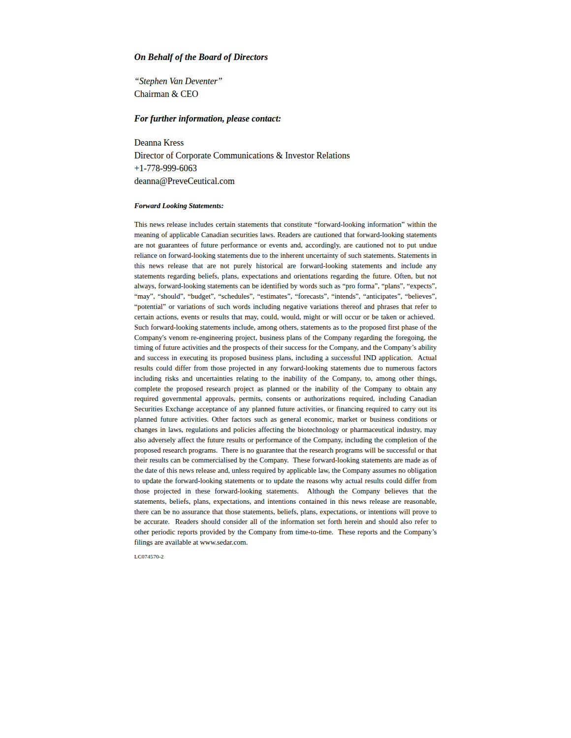On Behalf of the Board of Directors
“Stephen Van Deventer”
Chairman & CEO
For further information, please contact:
Deanna Kress
Director of Corporate Communications & Investor Relations
+1-778-999-6063
deanna@PreveCeutical.com
Forward Looking Statements:
This news release includes certain statements that constitute “forward-looking information” within the meaning of applicable Canadian securities laws. Readers are cautioned that forward-looking statements are not guarantees of future performance or events and, accordingly, are cautioned not to put undue reliance on forward-looking statements due to the inherent uncertainty of such statements. Statements in this news release that are not purely historical are forward-looking statements and include any statements regarding beliefs, plans, expectations and orientations regarding the future. Often, but not always, forward-looking statements can be identified by words such as “pro forma”, “plans”, “expects”, “may”, “should”, “budget”, “schedules”, “estimates”, “forecasts”, “intends”, “anticipates”, “believes”, “potential” or variations of such words including negative variations thereof and phrases that refer to certain actions, events or results that may, could, would, might or will occur or be taken or achieved. Such forward-looking statements include, among others, statements as to the proposed first phase of the Company's venom re-engineering project, business plans of the Company regarding the foregoing, the timing of future activities and the prospects of their success for the Company, and the Company’s ability and success in executing its proposed business plans, including a successful IND application. Actual results could differ from those projected in any forward-looking statements due to numerous factors including risks and uncertainties relating to the inability of the Company, to, among other things, complete the proposed research project as planned or the inability of the Company to obtain any required governmental approvals, permits, consents or authorizations required, including Canadian Securities Exchange acceptance of any planned future activities, or financing required to carry out its planned future activities. Other factors such as general economic, market or business conditions or changes in laws, regulations and policies affecting the biotechnology or pharmaceutical industry, may also adversely affect the future results or performance of the Company, including the completion of the proposed research programs. There is no guarantee that the research programs will be successful or that their results can be commercialised by the Company. These forward-looking statements are made as of the date of this news release and, unless required by applicable law, the Company assumes no obligation to update the forward-looking statements or to update the reasons why actual results could differ from those projected in these forward-looking statements. Although the Company believes that the statements, beliefs, plans, expectations, and intentions contained in this news release are reasonable, there can be no assurance that those statements, beliefs, plans, expectations, or intentions will prove to be accurate. Readers should consider all of the information set forth herein and should also refer to other periodic reports provided by the Company from time-to-time. These reports and the Company’s filings are available at www.sedar.com.
LC074570-2